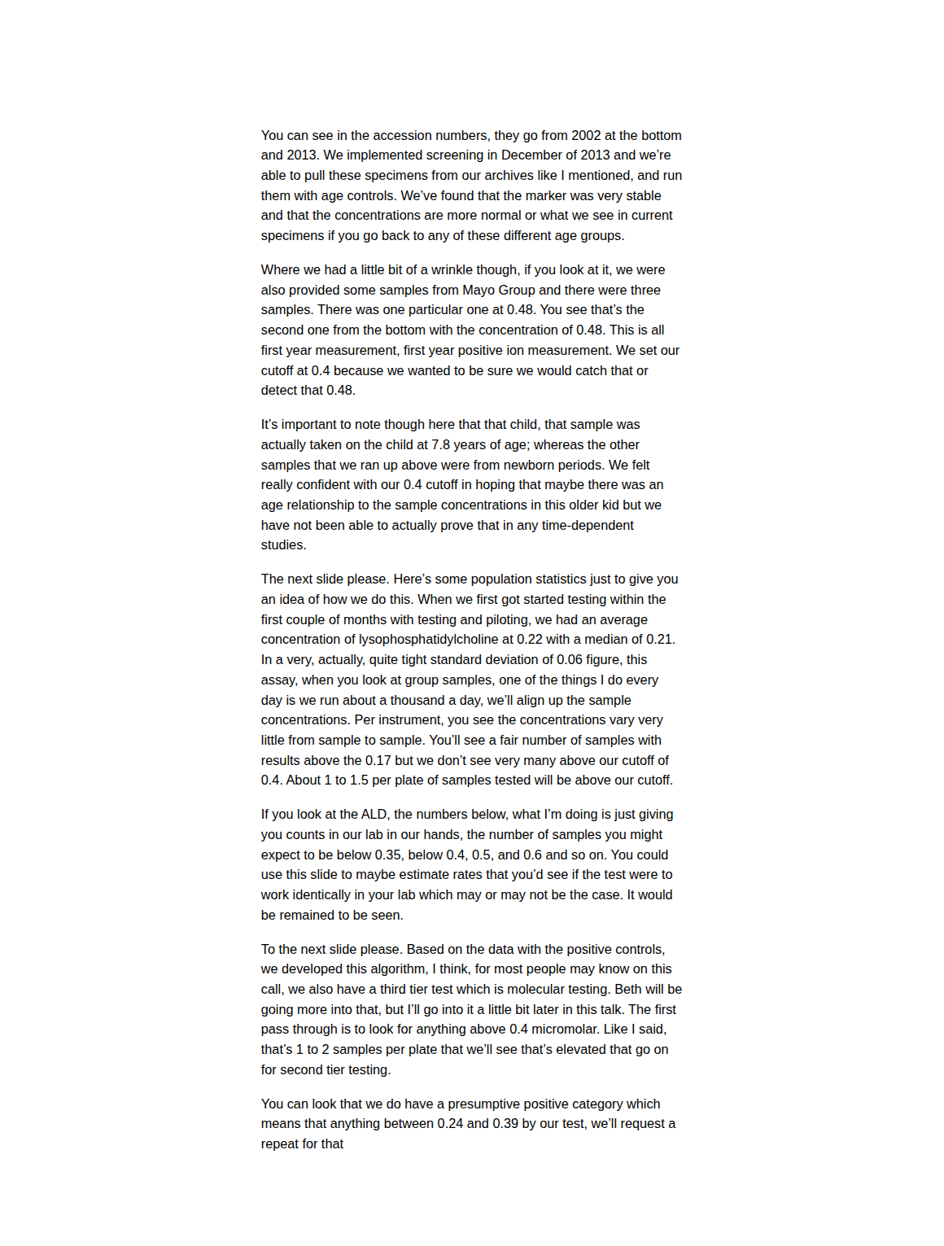You can see in the accession numbers, they go from 2002 at the bottom and 2013. We implemented screening in December of 2013 and we’re able to pull these specimens from our archives like I mentioned, and run them with age controls. We’ve found that the marker was very stable and that the concentrations are more normal or what we see in current specimens if you go back to any of these different age groups.
Where we had a little bit of a wrinkle though, if you look at it, we were also provided some samples from Mayo Group and there were three samples. There was one particular one at 0.48. You see that’s the second one from the bottom with the concentration of 0.48. This is all first year measurement, first year positive ion measurement. We set our cutoff at 0.4 because we wanted to be sure we would catch that or detect that 0.48.
It’s important to note though here that that child, that sample was actually taken on the child at 7.8 years of age; whereas the other samples that we ran up above were from newborn periods. We felt really confident with our 0.4 cutoff in hoping that maybe there was an age relationship to the sample concentrations in this older kid but we have not been able to actually prove that in any time-dependent studies.
The next slide please. Here’s some population statistics just to give you an idea of how we do this. When we first got started testing within the first couple of months with testing and piloting, we had an average concentration of lysophosphatidylcholine at 0.22 with a median of 0.21. In a very, actually, quite tight standard deviation of 0.06 figure, this assay, when you look at group samples, one of the things I do every day is we run about a thousand a day, we’ll align up the sample concentrations. Per instrument, you see the concentrations vary very little from sample to sample. You’ll see a fair number of samples with results above the 0.17 but we don’t see very many above our cutoff of 0.4. About 1 to 1.5 per plate of samples tested will be above our cutoff.
If you look at the ALD, the numbers below, what I’m doing is just giving you counts in our lab in our hands, the number of samples you might expect to be below 0.35, below 0.4, 0.5, and 0.6 and so on. You could use this slide to maybe estimate rates that you’d see if the test were to work identically in your lab which may or may not be the case. It would be remained to be seen.
To the next slide please. Based on the data with the positive controls, we developed this algorithm, I think, for most people may know on this call, we also have a third tier test which is molecular testing. Beth will be going more into that, but I’ll go into it a little bit later in this talk. The first pass through is to look for anything above 0.4 micromolar. Like I said, that’s 1 to 2 samples per plate that we’ll see that’s elevated that go on for second tier testing.
You can look that we do have a presumptive positive category which means that anything between 0.24 and 0.39 by our test, we’ll request a repeat for that